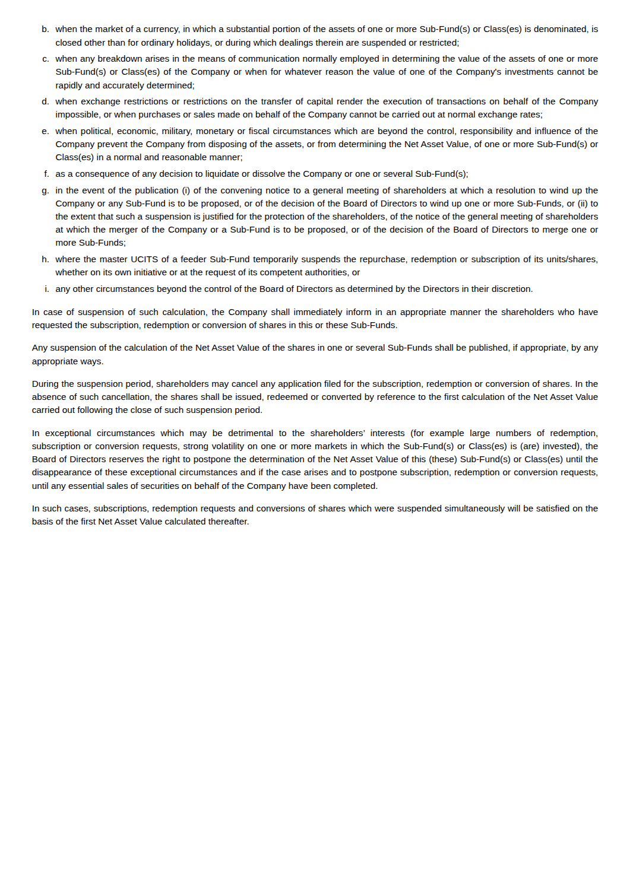when the market of a currency, in which a substantial portion of the assets of one or more Sub-Fund(s) or Class(es) is denominated, is closed other than for ordinary holidays, or during which dealings therein are suspended or restricted;
when any breakdown arises in the means of communication normally employed in determining the value of the assets of one or more Sub-Fund(s) or Class(es) of the Company or when for whatever reason the value of one of the Company's investments cannot be rapidly and accurately determined;
when exchange restrictions or restrictions on the transfer of capital render the execution of transactions on behalf of the Company impossible, or when purchases or sales made on behalf of the Company cannot be carried out at normal exchange rates;
when political, economic, military, monetary or fiscal circumstances which are beyond the control, responsibility and influence of the Company prevent the Company from disposing of the assets, or from determining the Net Asset Value, of one or more Sub-Fund(s) or Class(es) in a normal and reasonable manner;
as a consequence of any decision to liquidate or dissolve the Company or one or several Sub-Fund(s);
in the event of the publication (i) of the convening notice to a general meeting of shareholders at which a resolution to wind up the Company or any Sub-Fund is to be proposed, or of the decision of the Board of Directors to wind up one or more Sub-Funds, or (ii) to the extent that such a suspension is justified for the protection of the shareholders, of the notice of the general meeting of shareholders at which the merger of the Company or a Sub-Fund is to be proposed, or of the decision of the Board of Directors to merge one or more Sub-Funds;
where the master UCITS of a feeder Sub-Fund temporarily suspends the repurchase, redemption or subscription of its units/shares, whether on its own initiative or at the request of its competent authorities, or
any other circumstances beyond the control of the Board of Directors as determined by the Directors in their discretion.
In case of suspension of such calculation, the Company shall immediately inform in an appropriate manner the shareholders who have requested the subscription, redemption or conversion of shares in this or these Sub-Funds.
Any suspension of the calculation of the Net Asset Value of the shares in one or several Sub-Funds shall be published, if appropriate, by any appropriate ways.
During the suspension period, shareholders may cancel any application filed for the subscription, redemption or conversion of shares. In the absence of such cancellation, the shares shall be issued, redeemed or converted by reference to the first calculation of the Net Asset Value carried out following the close of such suspension period.
In exceptional circumstances which may be detrimental to the shareholders’ interests (for example large numbers of redemption, subscription or conversion requests, strong volatility on one or more markets in which the Sub-Fund(s) or Class(es) is (are) invested), the Board of Directors reserves the right to postpone the determination of the Net Asset Value of this (these) Sub-Fund(s) or Class(es) until the disappearance of these exceptional circumstances and if the case arises and to postpone subscription, redemption or conversion requests, until any essential sales of securities on behalf of the Company have been completed.
In such cases, subscriptions, redemption requests and conversions of shares which were suspended simultaneously will be satisfied on the basis of the first Net Asset Value calculated thereafter.